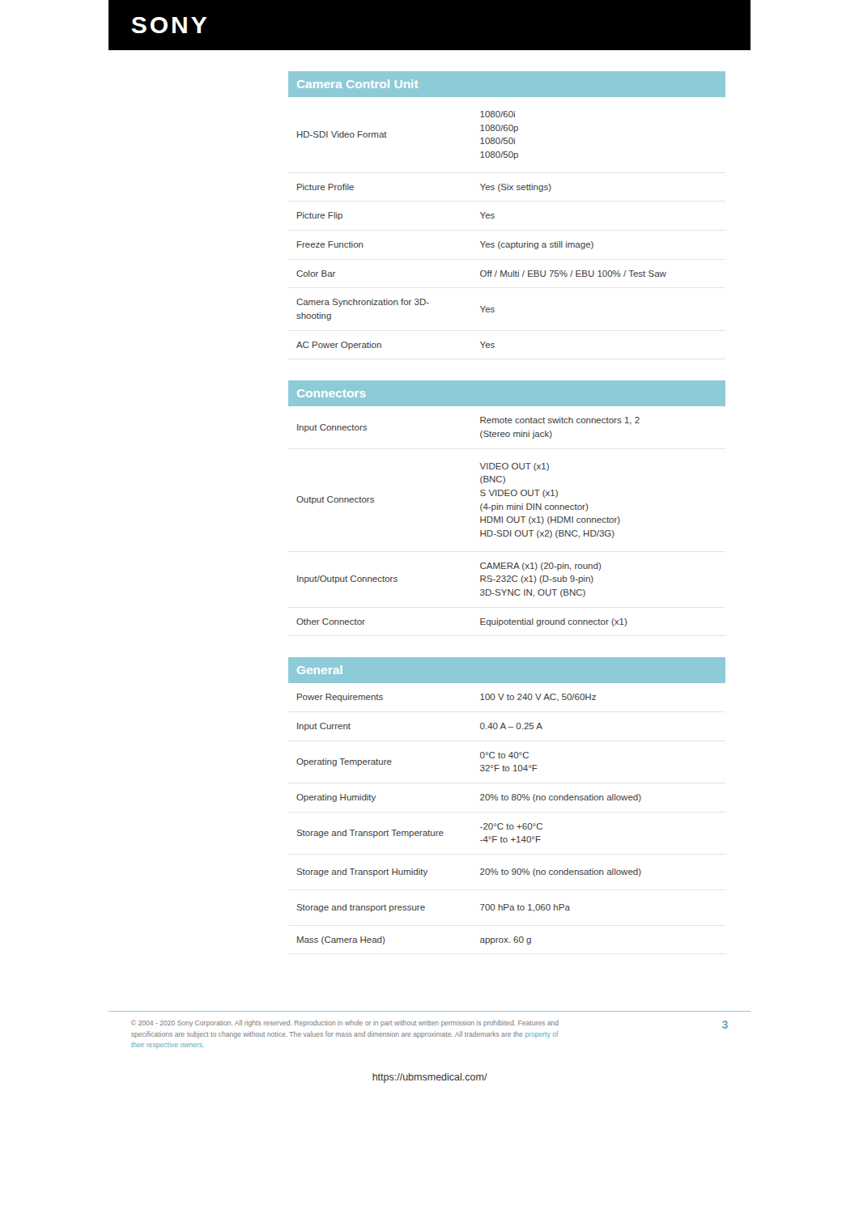SONY
Camera Control Unit
| HD-SDI Video Format | 1080/60i 1080/60p 1080/50i 1080/50p |
| Picture Profile | Yes (Six settings) |
| Picture Flip | Yes |
| Freeze Function | Yes (capturing a still image) |
| Color Bar | Off / Multi / EBU 75% / EBU 100% / Test Saw |
| Camera Synchronization for 3D-shooting | Yes |
| AC Power Operation | Yes |
Connectors
| Input Connectors | Remote contact switch connectors 1, 2 (Stereo mini jack) |
| Output Connectors | VIDEO OUT (x1) (BNC) S VIDEO OUT (x1) (4-pin mini DIN connector) HDMI OUT (x1) (HDMI connector) HD-SDI OUT (x2) (BNC, HD/3G) |
| Input/Output Connectors | CAMERA (x1) (20-pin, round) RS-232C (x1) (D-sub 9-pin) 3D-SYNC IN, OUT (BNC) |
| Other Connector | Equipotential ground connector (x1) |
General
| Power Requirements | 100 V to 240 V AC, 50/60Hz |
| Input Current | 0.40 A – 0.25 A |
| Operating Temperature | 0°C to 40°C 32°F to 104°F |
| Operating Humidity | 20% to 80% (no condensation allowed) |
| Storage and Transport Temperature | -20°C to +60°C -4°F to +140°F |
| Storage and Transport Humidity | 20% to 90% (no condensation allowed) |
| Storage and transport pressure | 700 hPa to 1,060 hPa |
| Mass (Camera Head) | approx. 60 g |
© 2004 - 2020 Sony Corporation. All rights reserved. Reproduction in whole or in part without written permission is prohibited. Features and specifications are subject to change without notice. The values for mass and dimension are approximate. All trademarks are the property of their respective owners.
3
https://ubmsmedical.com/